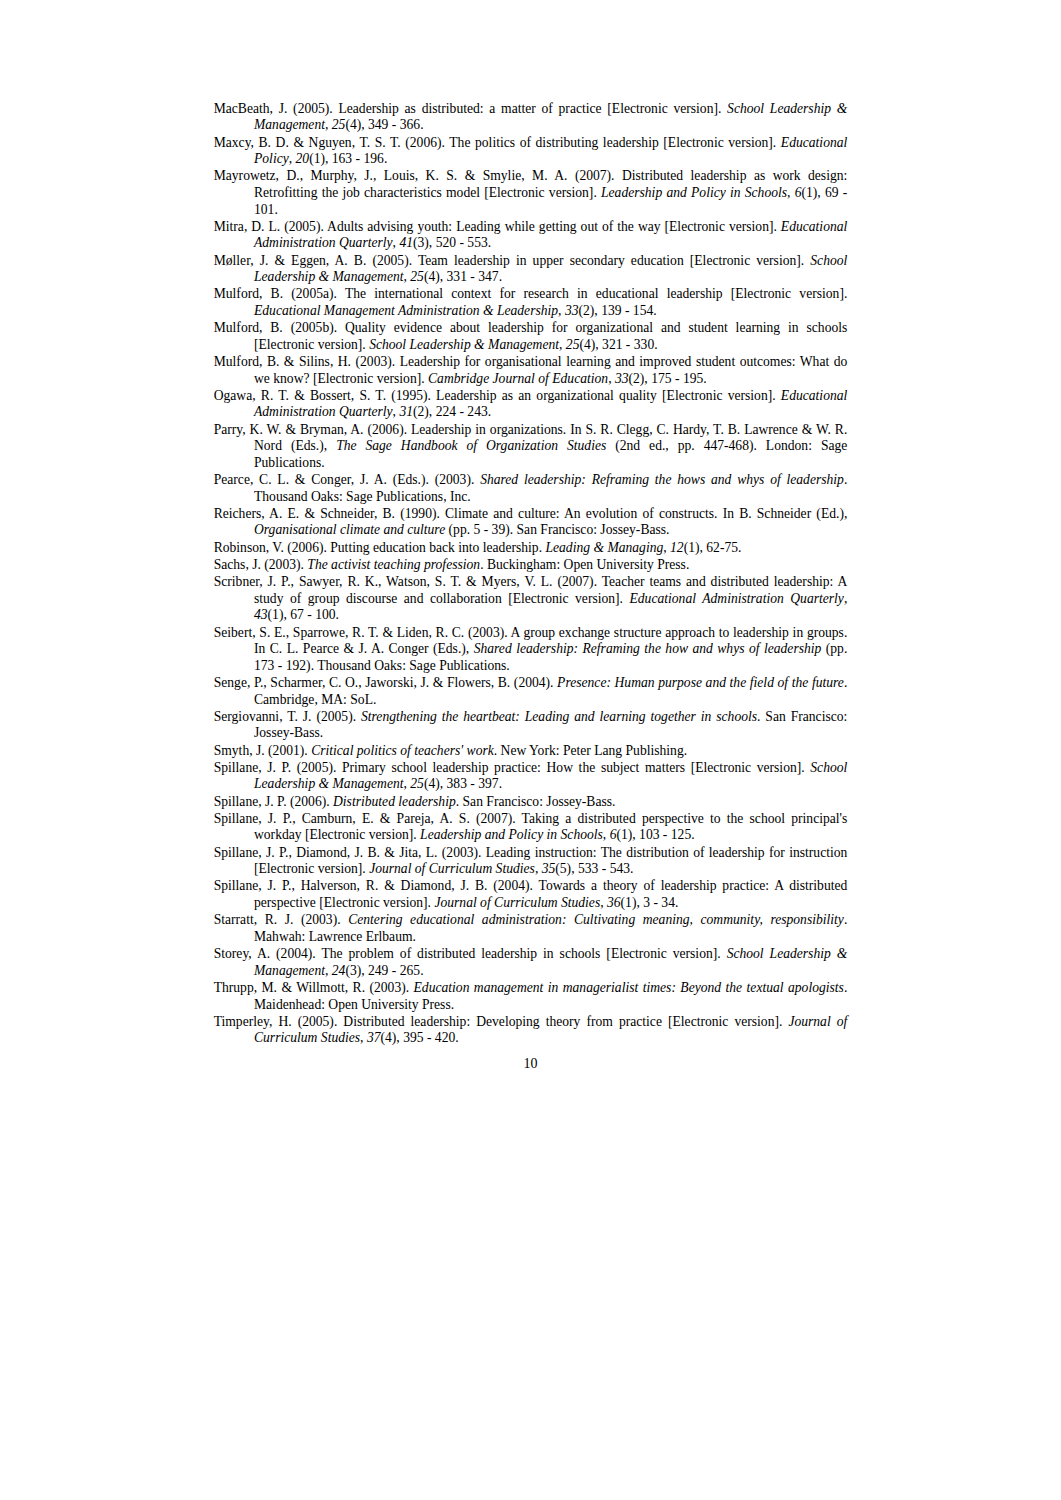MacBeath, J. (2005). Leadership as distributed: a matter of practice [Electronic version]. School Leadership & Management, 25(4), 349 - 366.
Maxcy, B. D. & Nguyen, T. S. T. (2006). The politics of distributing leadership [Electronic version]. Educational Policy, 20(1), 163 - 196.
Mayrowetz, D., Murphy, J., Louis, K. S. & Smylie, M. A. (2007). Distributed leadership as work design: Retrofitting the job characteristics model [Electronic version]. Leadership and Policy in Schools, 6(1), 69 - 101.
Mitra, D. L. (2005). Adults advising youth: Leading while getting out of the way [Electronic version]. Educational Administration Quarterly, 41(3), 520 - 553.
Møller, J. & Eggen, A. B. (2005). Team leadership in upper secondary education [Electronic version]. School Leadership & Management, 25(4), 331 - 347.
Mulford, B. (2005a). The international context for research in educational leadership [Electronic version]. Educational Management Administration & Leadership, 33(2), 139 - 154.
Mulford, B. (2005b). Quality evidence about leadership for organizational and student learning in schools [Electronic version]. School Leadership & Management, 25(4), 321 - 330.
Mulford, B. & Silins, H. (2003). Leadership for organisational learning and improved student outcomes: What do we know? [Electronic version]. Cambridge Journal of Education, 33(2), 175 - 195.
Ogawa, R. T. & Bossert, S. T. (1995). Leadership as an organizational quality [Electronic version]. Educational Administration Quarterly, 31(2), 224 - 243.
Parry, K. W. & Bryman, A. (2006). Leadership in organizations. In S. R. Clegg, C. Hardy, T. B. Lawrence & W. R. Nord (Eds.), The Sage Handbook of Organization Studies (2nd ed., pp. 447-468). London: Sage Publications.
Pearce, C. L. & Conger, J. A. (Eds.). (2003). Shared leadership: Reframing the hows and whys of leadership. Thousand Oaks: Sage Publications, Inc.
Reichers, A. E. & Schneider, B. (1990). Climate and culture: An evolution of constructs. In B. Schneider (Ed.), Organisational climate and culture (pp. 5 - 39). San Francisco: Jossey-Bass.
Robinson, V. (2006). Putting education back into leadership. Leading & Managing, 12(1), 62-75.
Sachs, J. (2003). The activist teaching profession. Buckingham: Open University Press.
Scribner, J. P., Sawyer, R. K., Watson, S. T. & Myers, V. L. (2007). Teacher teams and distributed leadership: A study of group discourse and collaboration [Electronic version]. Educational Administration Quarterly, 43(1), 67 - 100.
Seibert, S. E., Sparrowe, R. T. & Liden, R. C. (2003). A group exchange structure approach to leadership in groups. In C. L. Pearce & J. A. Conger (Eds.), Shared leadership: Reframing the how and whys of leadership (pp. 173 - 192). Thousand Oaks: Sage Publications.
Senge, P., Scharmer, C. O., Jaworski, J. & Flowers, B. (2004). Presence: Human purpose and the field of the future. Cambridge, MA: SoL.
Sergiovanni, T. J. (2005). Strengthening the heartbeat: Leading and learning together in schools. San Francisco: Jossey-Bass.
Smyth, J. (2001). Critical politics of teachers' work. New York: Peter Lang Publishing.
Spillane, J. P. (2005). Primary school leadership practice: How the subject matters [Electronic version]. School Leadership & Management, 25(4), 383 - 397.
Spillane, J. P. (2006). Distributed leadership. San Francisco: Jossey-Bass.
Spillane, J. P., Camburn, E. & Pareja, A. S. (2007). Taking a distributed perspective to the school principal's workday [Electronic version]. Leadership and Policy in Schools, 6(1), 103 - 125.
Spillane, J. P., Diamond, J. B. & Jita, L. (2003). Leading instruction: The distribution of leadership for instruction [Electronic version]. Journal of Curriculum Studies, 35(5), 533 - 543.
Spillane, J. P., Halverson, R. & Diamond, J. B. (2004). Towards a theory of leadership practice: A distributed perspective [Electronic version]. Journal of Curriculum Studies, 36(1), 3 - 34.
Starratt, R. J. (2003). Centering educational administration: Cultivating meaning, community, responsibility. Mahwah: Lawrence Erlbaum.
Storey, A. (2004). The problem of distributed leadership in schools [Electronic version]. School Leadership & Management, 24(3), 249 - 265.
Thrupp, M. & Willmott, R. (2003). Education management in managerialist times: Beyond the textual apologists. Maidenhead: Open University Press.
Timperley, H. (2005). Distributed leadership: Developing theory from practice [Electronic version]. Journal of Curriculum Studies, 37(4), 395 - 420.
10